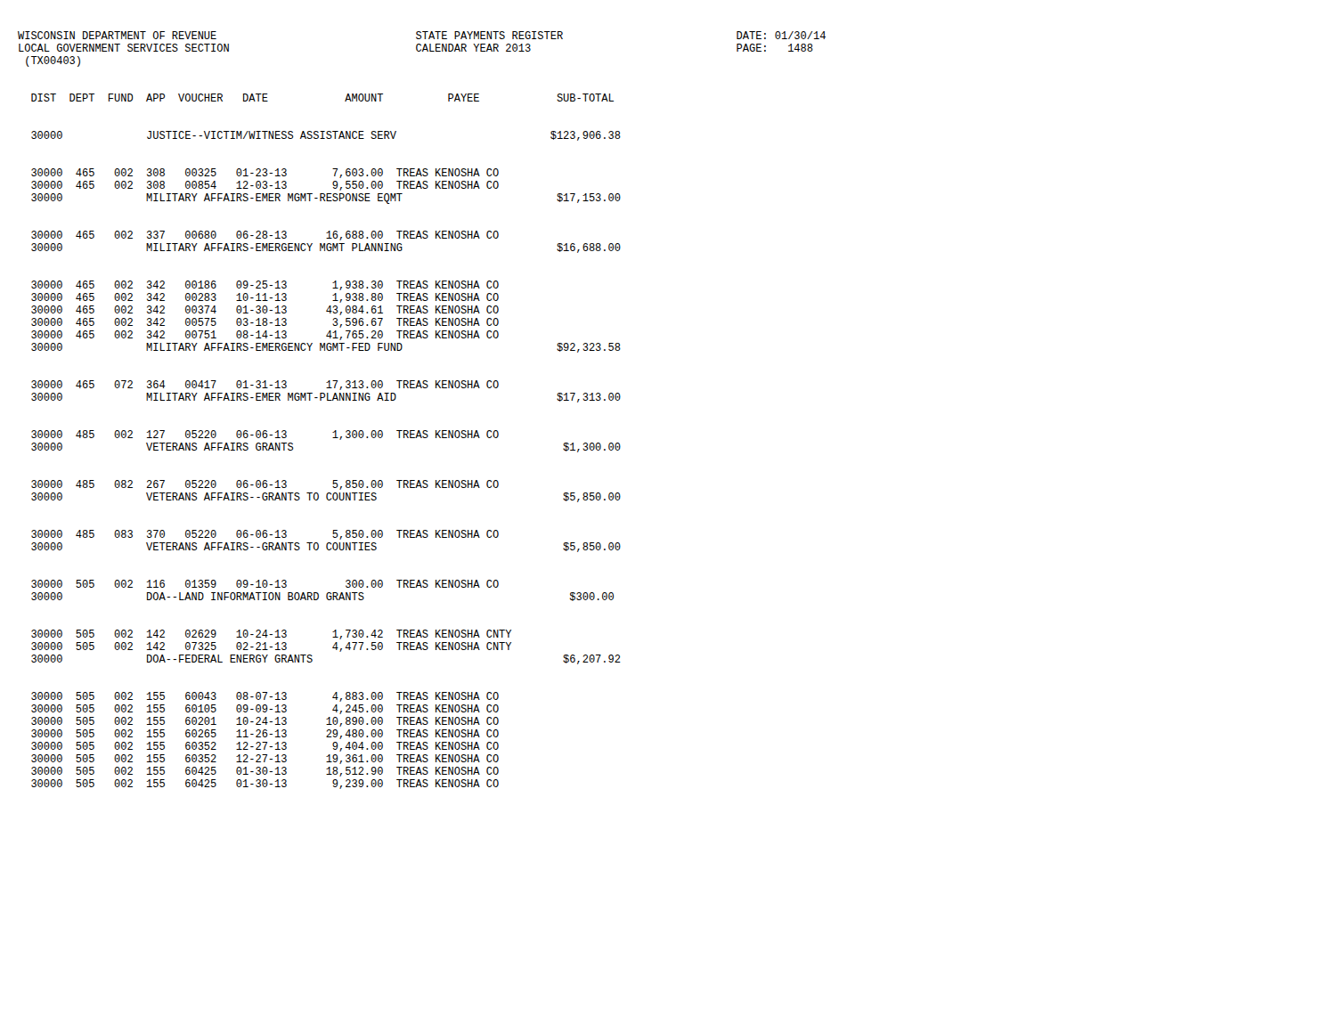WISCONSIN DEPARTMENT OF REVENUE STATE PAYMENTS REGISTER DATE: 01/30/14 LOCAL GOVERNMENT SERVICES SECTION CALENDAR YEAR 2013 PAGE: 1488 (TX00403) DIST DEPT FUND APP VOUCHER DATE AMOUNT PAYEE SUB-TOTAL 30000 JUSTICE--VICTIM/WITNESS ASSISTANCE SERV $123,906.38 30000 465 002 308 00325 01-23-13 7,603.00 TREAS KENOSHA CO 30000 465 002 308 00854 12-03-13 9,550.00 TREAS KENOSHA CO 30000 MILITARY AFFAIRS-EMER MGMT-RESPONSE EQMT $17,153.00 30000 465 002 337 00680 06-28-13 16,688.00 TREAS KENOSHA CO 30000 MILITARY AFFAIRS-EMERGENCY MGMT PLANNING $16,688.00 30000 465 002 342 00186 09-25-13 1,938.30 TREAS KENOSHA CO 30000 465 002 342 00283 10-11-13 1,938.80 TREAS KENOSHA CO 30000 465 002 342 00374 01-30-13 43,084.61 TREAS KENOSHA CO 30000 465 002 342 00575 03-18-13 3,596.67 TREAS KENOSHA CO 30000 465 002 342 00751 08-14-13 41,765.20 TREAS KENOSHA CO 30000 MILITARY AFFAIRS-EMERGENCY MGMT-FED FUND $92,323.58 30000 465 072 364 00417 01-31-13 17,313.00 TREAS KENOSHA CO 30000 MILITARY AFFAIRS-EMER MGMT-PLANNING AID $17,313.00 30000 485 002 127 05220 06-06-13 1,300.00 TREAS KENOSHA CO 30000 VETERANS AFFAIRS GRANTS $1,300.00 30000 485 082 267 05220 06-06-13 5,850.00 TREAS KENOSHA CO 30000 VETERANS AFFAIRS--GRANTS TO COUNTIES $5,850.00 30000 485 083 370 05220 06-06-13 5,850.00 TREAS KENOSHA CO 30000 VETERANS AFFAIRS--GRANTS TO COUNTIES $5,850.00 30000 505 002 116 01359 09-10-13 300.00 TREAS KENOSHA CO 30000 DOA--LAND INFORMATION BOARD GRANTS $300.00 30000 505 002 142 02629 10-24-13 1,730.42 TREAS KENOSHA CNTY 30000 505 002 142 07325 02-21-13 4,477.50 TREAS KENOSHA CNTY 30000 DOA--FEDERAL ENERGY GRANTS $6,207.92 30000 505 002 155 60043 08-07-13 4,883.00 TREAS KENOSHA CO 30000 505 002 155 60105 09-09-13 4,245.00 TREAS KENOSHA CO 30000 505 002 155 60201 10-24-13 10,890.00 TREAS KENOSHA CO 30000 505 002 155 60265 11-26-13 29,480.00 TREAS KENOSHA CO 30000 505 002 155 60352 12-27-13 9,404.00 TREAS KENOSHA CO 30000 505 002 155 60352 12-27-13 19,361.00 TREAS KENOSHA CO 30000 505 002 155 60425 01-30-13 18,512.90 TREAS KENOSHA CO 30000 505 002 155 60425 01-30-13 9,239.00 TREAS KENOSHA CO